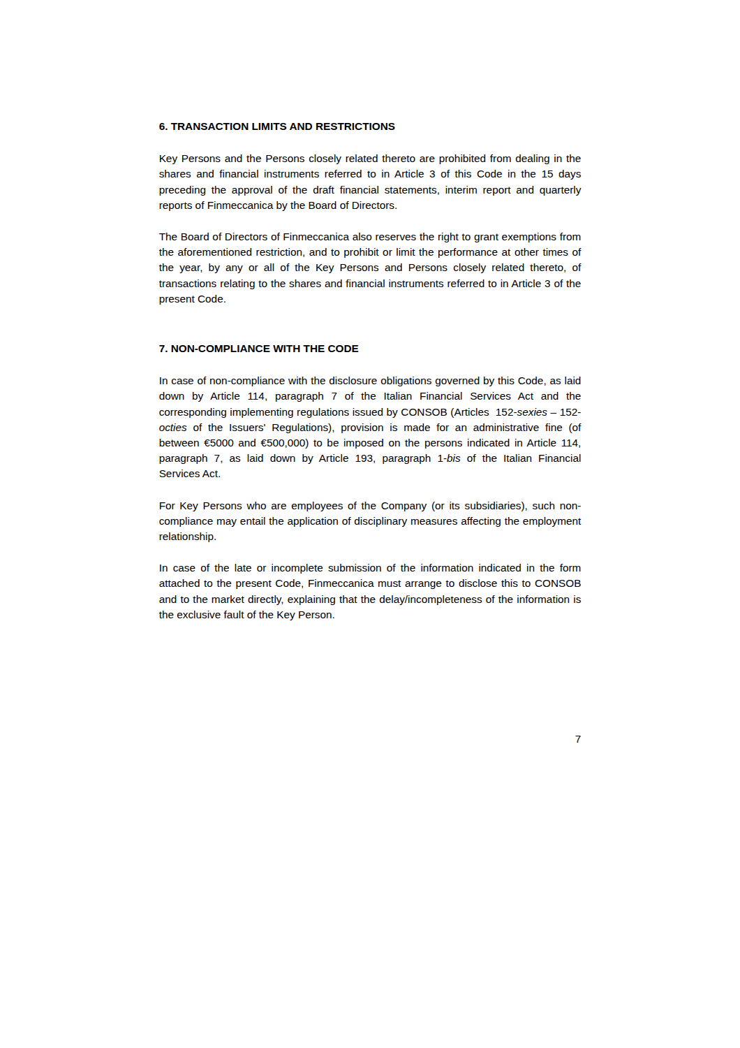6. TRANSACTION LIMITS AND RESTRICTIONS
Key Persons and the Persons closely related thereto are prohibited from dealing in the shares and financial instruments referred to in Article 3 of this Code in the 15 days preceding the approval of the draft financial statements, interim report and quarterly reports of Finmeccanica by the Board of Directors.
The Board of Directors of Finmeccanica also reserves the right to grant exemptions from the aforementioned restriction, and to prohibit or limit the performance at other times of the year, by any or all of the Key Persons and Persons closely related thereto, of transactions relating to the shares and financial instruments referred to in Article 3 of the present Code.
7. NON-COMPLIANCE WITH THE CODE
In case of non-compliance with the disclosure obligations governed by this Code, as laid down by Article 114, paragraph 7 of the Italian Financial Services Act and the corresponding implementing regulations issued by CONSOB (Articles 152-sexies – 152-octies of the Issuers' Regulations), provision is made for an administrative fine (of between €5000 and €500,000) to be imposed on the persons indicated in Article 114, paragraph 7, as laid down by Article 193, paragraph 1-bis of the Italian Financial Services Act.
For Key Persons who are employees of the Company (or its subsidiaries), such non-compliance may entail the application of disciplinary measures affecting the employment relationship.
In case of the late or incomplete submission of the information indicated in the form attached to the present Code, Finmeccanica must arrange to disclose this to CONSOB and to the market directly, explaining that the delay/incompleteness of the information is the exclusive fault of the Key Person.
7